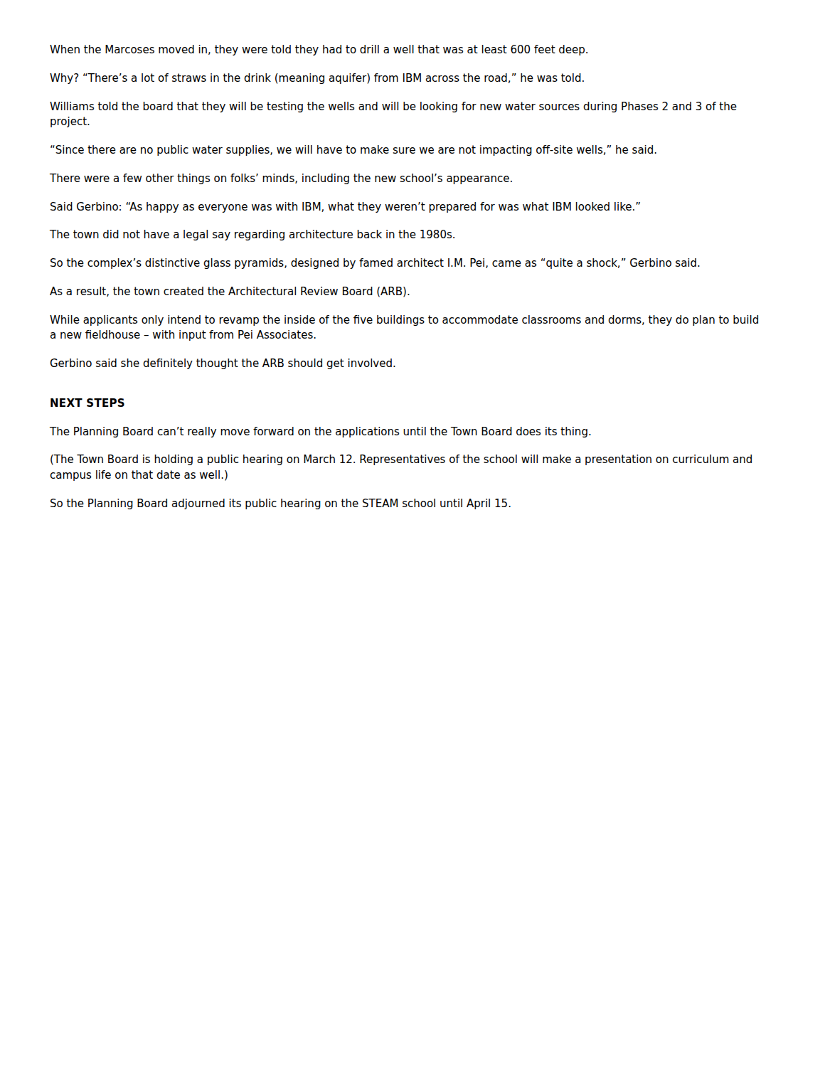When the Marcoses moved in, they were told they had to drill a well that was at least 600 feet deep.
Why? “There’s a lot of straws in the drink (meaning aquifer) from IBM across the road,” he was told.
Williams told the board that they will be testing the wells and will be looking for new water sources during Phases 2 and 3 of the project.
“Since there are no public water supplies, we will have to make sure we are not impacting off-site wells,” he said.
There were a few other things on folks’ minds, including the new school’s appearance.
Said Gerbino: “As happy as everyone was with IBM, what they weren’t prepared for was what IBM looked like.”
The town did not have a legal say regarding architecture back in the 1980s.
So the complex’s distinctive glass pyramids, designed by famed architect I.M. Pei, came as “quite a shock,” Gerbino said.
As a result, the town created the Architectural Review Board (ARB).
While applicants only intend to revamp the inside of the five buildings to accommodate classrooms and dorms, they do plan to build a new fieldhouse – with input from Pei Associates.
Gerbino said she definitely thought the ARB should get involved.
NEXT STEPS
The Planning Board can’t really move forward on the applications until the Town Board does its thing.
(The Town Board is holding a public hearing on March 12. Representatives of the school will make a presentation on curriculum and campus life on that date as well.)
So the Planning Board adjourned its public hearing on the STEAM school until April 15.